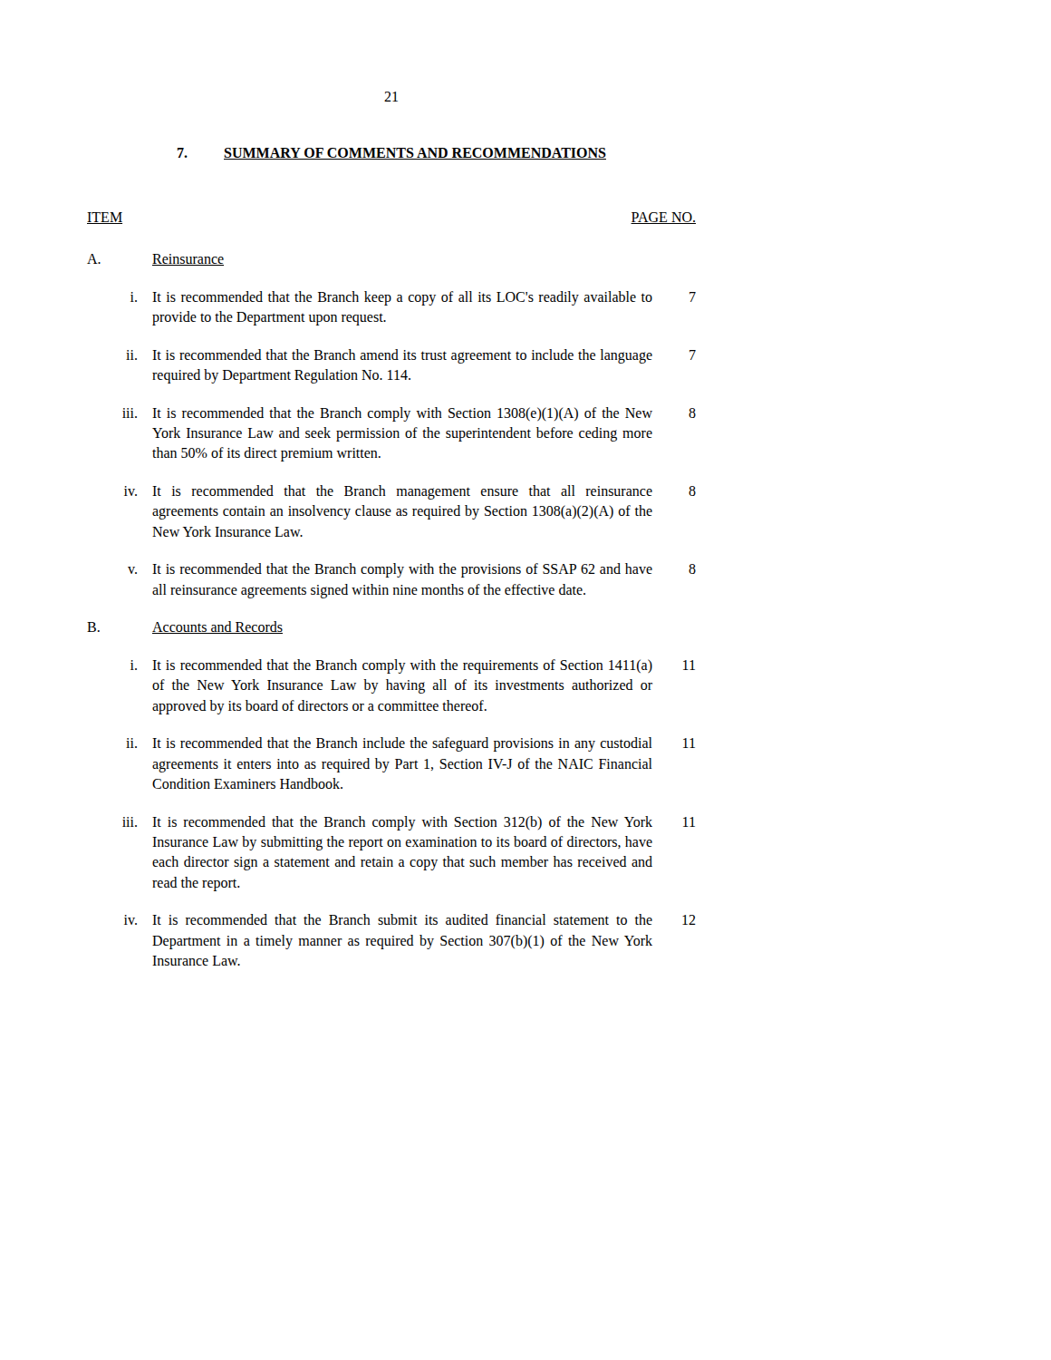21
7. SUMMARY OF COMMENTS AND RECOMMENDATIONS
ITEM PAGE NO.
| A. | Reinsurance |
| i. | It is recommended that the Branch keep a copy of all its LOC's readily available to provide to the Department upon request. | 7 |
| ii. | It is recommended that the Branch amend its trust agreement to include the language required by Department Regulation No. 114. | 7 |
| iii. | It is recommended that the Branch comply with Section 1308(e)(1)(A) of the New York Insurance Law and seek permission of the superintendent before ceding more than 50% of its direct premium written. | 8 |
| iv. | It is recommended that the Branch management ensure that all reinsurance agreements contain an insolvency clause as required by Section 1308(a)(2)(A) of the New York Insurance Law. | 8 |
| v. | It is recommended that the Branch comply with the provisions of SSAP 62 and have all reinsurance agreements signed within nine months of the effective date. | 8 |
| B. | Accounts and Records |
| i. | It is recommended that the Branch comply with the requirements of Section 1411(a) of the New York Insurance Law by having all of its investments authorized or approved by its board of directors or a committee thereof. | 11 |
| ii. | It is recommended that the Branch include the safeguard provisions in any custodial agreements it enters into as required by Part 1, Section IV-J of the NAIC Financial Condition Examiners Handbook. | 11 |
| iii. | It is recommended that the Branch comply with Section 312(b) of the New York Insurance Law by submitting the report on examination to its board of directors, have each director sign a statement and retain a copy that such member has received and read the report. | 11 |
| iv. | It is recommended that the Branch submit its audited financial statement to the Department in a timely manner as required by Section 307(b)(1) of the New York Insurance Law. | 12 |